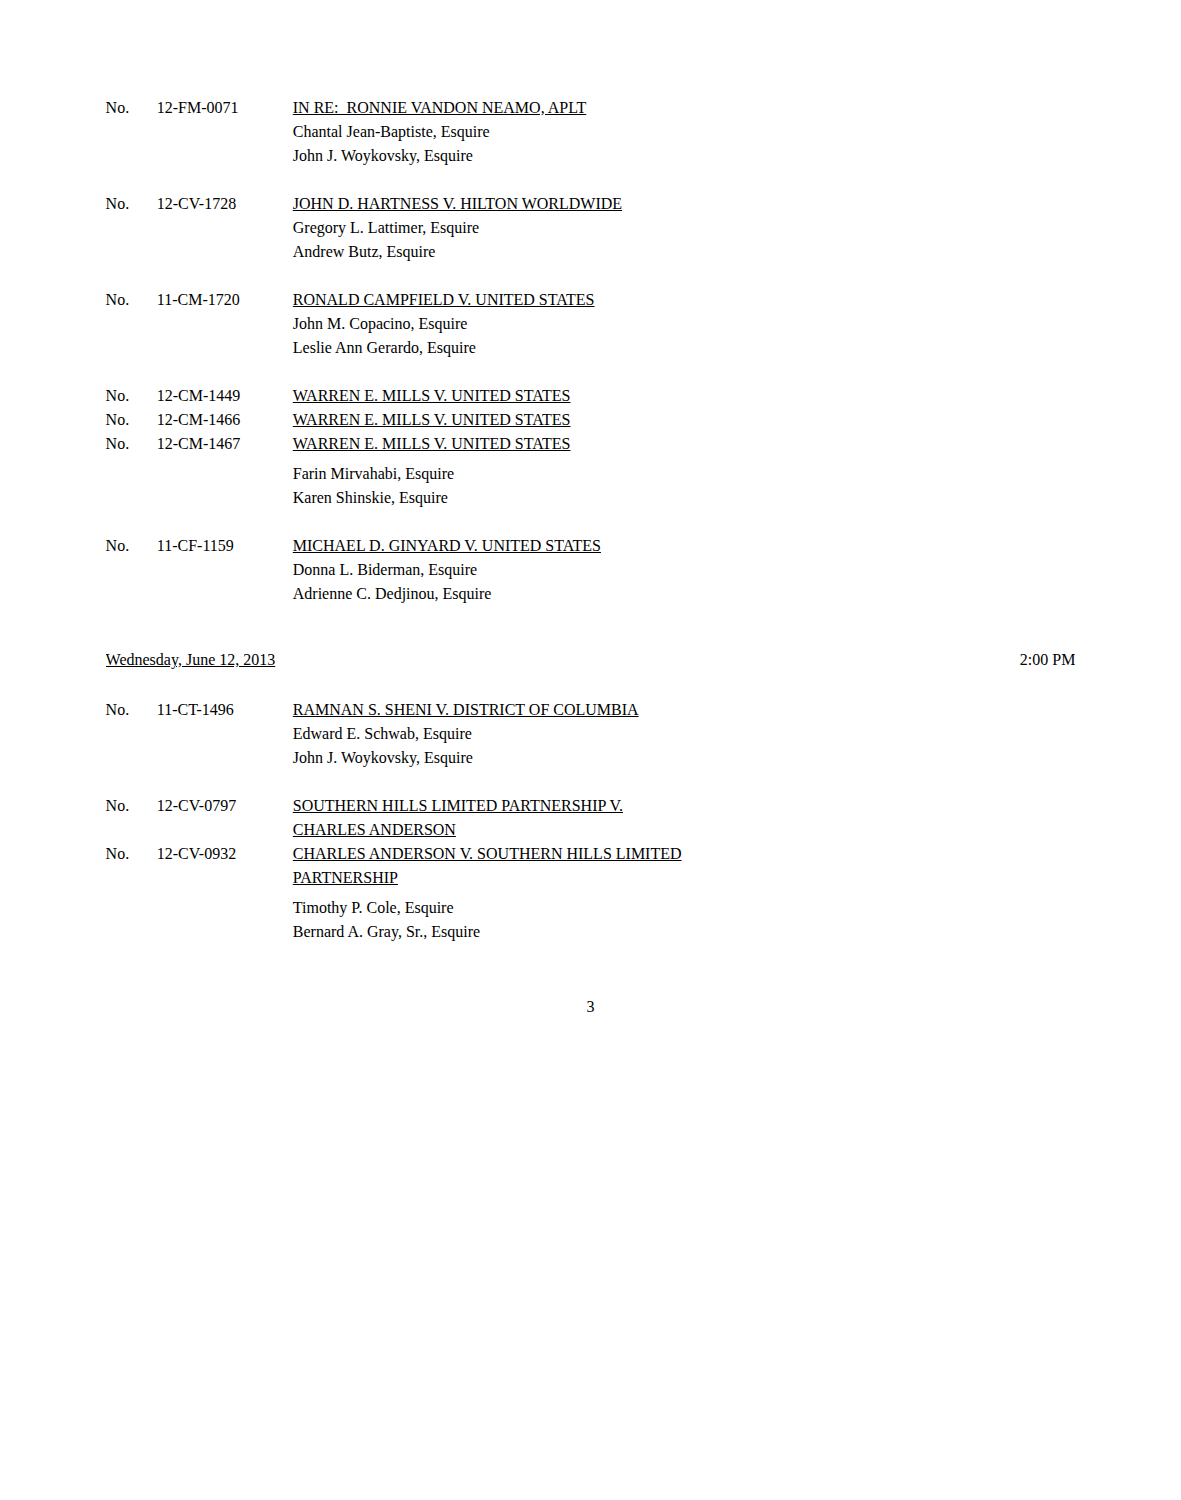| No. | 12-FM-0071 | IN RE: RONNIE VANDON NEAMO, APLT |
| | | Chantal Jean-Baptiste, Esquire |
| | | John J. Woykovsky, Esquire |
| No. | 12-CV-1728 | JOHN D. HARTNESS V. HILTON WORLDWIDE |
| | | Gregory L. Lattimer, Esquire |
| | | Andrew Butz, Esquire |
| No. | 11-CM-1720 | RONALD CAMPFIELD V. UNITED STATES |
| | | John M. Copacino, Esquire |
| | | Leslie Ann Gerardo, Esquire |
| No. | 12-CM-1449 | WARREN E. MILLS V. UNITED STATES |
| No. | 12-CM-1466 | WARREN E. MILLS V. UNITED STATES |
| No. | 12-CM-1467 | WARREN E. MILLS V. UNITED STATES |
| | | Farin Mirvahabi, Esquire |
| | | Karen Shinskie, Esquire |
| No. | 11-CF-1159 | MICHAEL D. GINYARD V. UNITED STATES |
| | | Donna L. Biderman, Esquire |
| | | Adrienne C. Dedjinou, Esquire |
Wednesday, June 12, 2013 2:00 PM
| No. | 11-CT-1496 | RAMNAN S. SHENI V. DISTRICT OF COLUMBIA |
| | | Edward E. Schwab, Esquire |
| | | John J. Woykovsky, Esquire |
| No. | 12-CV-0797 | SOUTHERN HILLS LIMITED PARTNERSHIP V. CHARLES ANDERSON |
| No. | 12-CV-0932 | CHARLES ANDERSON V. SOUTHERN HILLS LIMITED PARTNERSHIP |
| | | Timothy P. Cole, Esquire |
| | | Bernard A. Gray, Sr., Esquire |
3